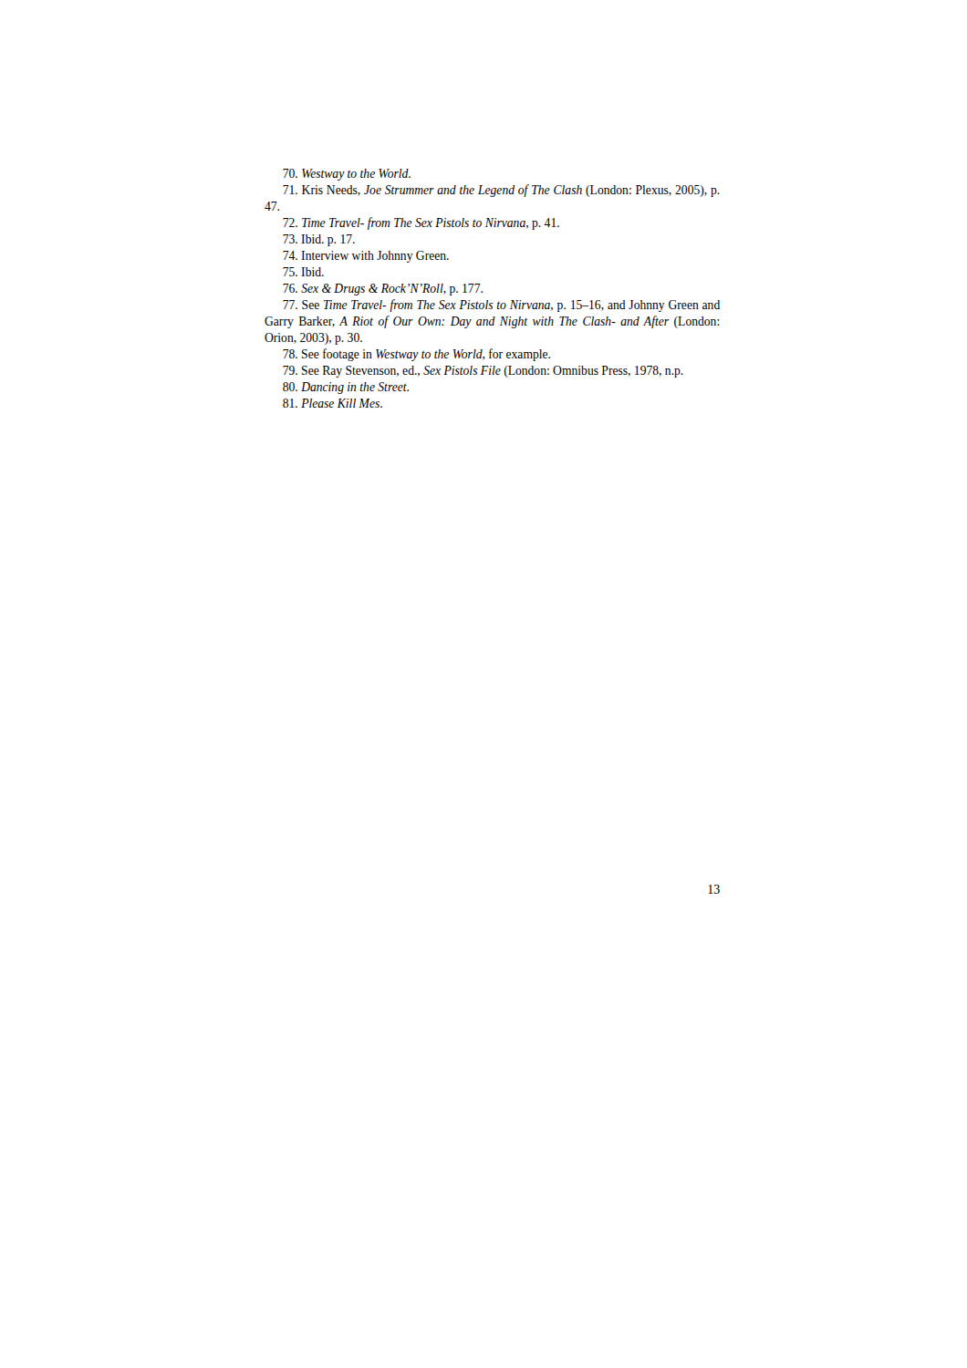70. Westway to the World.
71. Kris Needs, Joe Strummer and the Legend of The Clash (London: Plexus, 2005), p. 47.
72. Time Travel- from The Sex Pistols to Nirvana, p. 41.
73. Ibid. p. 17.
74. Interview with Johnny Green.
75. Ibid.
76. Sex & Drugs & Rock’N’Roll, p. 177.
77. See Time Travel- from The Sex Pistols to Nirvana, p. 15–16, and Johnny Green and Garry Barker, A Riot of Our Own: Day and Night with The Clash- and After (London: Orion, 2003), p. 30.
78. See footage in Westway to the World, for example.
79. See Ray Stevenson, ed., Sex Pistols File (London: Omnibus Press, 1978, n.p.
80. Dancing in the Street.
81. Please Kill Mes.
13